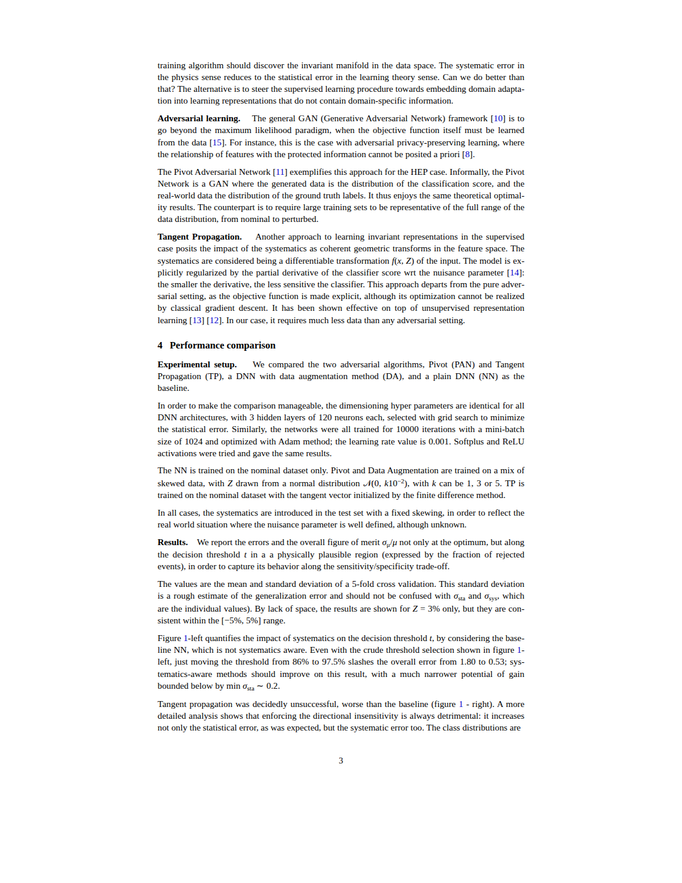training algorithm should discover the invariant manifold in the data space. The systematic error in the physics sense reduces to the statistical error in the learning theory sense. Can we do better than that? The alternative is to steer the supervised learning procedure towards embedding domain adaptation into learning representations that do not contain domain-specific information.
Adversarial learning. The general GAN (Generative Adversarial Network) framework [10] is to go beyond the maximum likelihood paradigm, when the objective function itself must be learned from the data [15]. For instance, this is the case with adversarial privacy-preserving learning, where the relationship of features with the protected information cannot be posited a priori [8].
The Pivot Adversarial Network [11] exemplifies this approach for the HEP case. Informally, the Pivot Network is a GAN where the generated data is the distribution of the classification score, and the real-world data the distribution of the ground truth labels. It thus enjoys the same theoretical optimality results. The counterpart is to require large training sets to be representative of the full range of the data distribution, from nominal to perturbed.
Tangent Propagation. Another approach to learning invariant representations in the supervised case posits the impact of the systematics as coherent geometric transforms in the feature space. The systematics are considered being a differentiable transformation f(x, Z) of the input. The model is explicitly regularized by the partial derivative of the classifier score wrt the nuisance parameter [14]: the smaller the derivative, the less sensitive the classifier. This approach departs from the pure adversarial setting, as the objective function is made explicit, although its optimization cannot be realized by classical gradient descent. It has been shown effective on top of unsupervised representation learning [13] [12]. In our case, it requires much less data than any adversarial setting.
4 Performance comparison
Experimental setup. We compared the two adversarial algorithms, Pivot (PAN) and Tangent Propagation (TP), a DNN with data augmentation method (DA), and a plain DNN (NN) as the baseline.
In order to make the comparison manageable, the dimensioning hyper parameters are identical for all DNN architectures, with 3 hidden layers of 120 neurons each, selected with grid search to minimize the statistical error. Similarly, the networks were all trained for 10000 iterations with a mini-batch size of 1024 and optimized with Adam method; the learning rate value is 0.001. Softplus and ReLU activations were tried and gave the same results.
The NN is trained on the nominal dataset only. Pivot and Data Augmentation are trained on a mix of skewed data, with Z drawn from a normal distribution 𝒩(0, k10−2), with k can be 1, 3 or 5. TP is trained on the nominal dataset with the tangent vector initialized by the finite difference method.
In all cases, the systematics are introduced in the test set with a fixed skewing, in order to reflect the real world situation where the nuisance parameter is well defined, although unknown.
Results. We report the errors and the overall figure of merit σμ/μ not only at the optimum, but along the decision threshold t in a a physically plausible region (expressed by the fraction of rejected events), in order to capture its behavior along the sensitivity/specificity trade-off.
The values are the mean and standard deviation of a 5-fold cross validation. This standard deviation is a rough estimate of the generalization error and should not be confused with σsta and σsys, which are the individual values). By lack of space, the results are shown for Z = 3% only, but they are consistent within the [−5%, 5%] range.
Figure 1-left quantifies the impact of systematics on the decision threshold t, by considering the baseline NN, which is not systematics aware. Even with the crude threshold selection shown in figure 1-left, just moving the threshold from 86% to 97.5% slashes the overall error from 1.80 to 0.53; systematics-aware methods should improve on this result, with a much narrower potential of gain bounded below by min σsta ∼ 0.2.
Tangent propagation was decidedly unsuccessful, worse than the baseline (figure 1 - right). A more detailed analysis shows that enforcing the directional insensitivity is always detrimental: it increases not only the statistical error, as was expected, but the systematic error too. The class distributions are
3